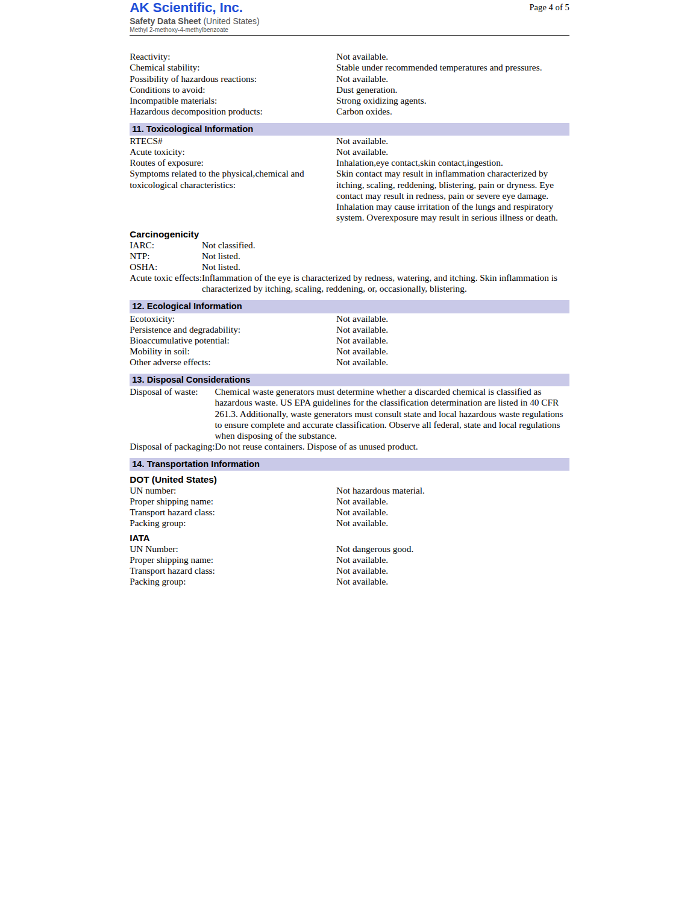Page 4 of 5
AK Scientific, Inc.
Safety Data Sheet (United States)
Methyl 2-methoxy-4-methylbenzoate
| Reactivity: | Not available. |
| Chemical stability: | Stable under recommended temperatures and pressures. |
| Possibility of hazardous reactions: | Not available. |
| Conditions to avoid: | Dust generation. |
| Incompatible materials: | Strong oxidizing agents. |
| Hazardous decomposition products: | Carbon oxides. |
11. Toxicological Information
| RTECS# | Not available. |
| Acute toxicity: | Not available. |
| Routes of exposure: | Inhalation,eye contact,skin contact,ingestion. |
| Symptoms related to the physical,chemical and toxicological characteristics: | Skin contact may result in inflammation characterized by itching, scaling, reddening, blistering, pain or dryness. Eye contact may result in redness, pain or severe eye damage. Inhalation may cause irritation of the lungs and respiratory system. Overexposure may result in serious illness or death. |
Carcinogenicity
| IARC: | Not classified. |
| NTP: | Not listed. |
| OSHA: | Not listed. |
| Acute toxic effects: | Inflammation of the eye is characterized by redness, watering, and itching. Skin inflammation is characterized by itching, scaling, reddening, or, occasionally, blistering. |
12. Ecological Information
| Ecotoxicity: | Not available. |
| Persistence and degradability: | Not available. |
| Bioaccumulative potential: | Not available. |
| Mobility in soil: | Not available. |
| Other adverse effects: | Not available. |
13. Disposal Considerations
| Disposal of waste: | Chemical waste generators must determine whether a discarded chemical is classified as hazardous waste. US EPA guidelines for the classification determination are listed in 40 CFR 261.3. Additionally, waste generators must consult state and local hazardous waste regulations to ensure complete and accurate classification. Observe all federal, state and local regulations when disposing of the substance. |
| Disposal of packaging: | Do not reuse containers. Dispose of as unused product. |
14. Transportation Information
DOT (United States)
| UN number: | Not hazardous material. |
| Proper shipping name: | Not available. |
| Transport hazard class: | Not available. |
| Packing group: | Not available. |
IATA
| UN Number: | Not dangerous good. |
| Proper shipping name: | Not available. |
| Transport hazard class: | Not available. |
| Packing group: | Not available. |